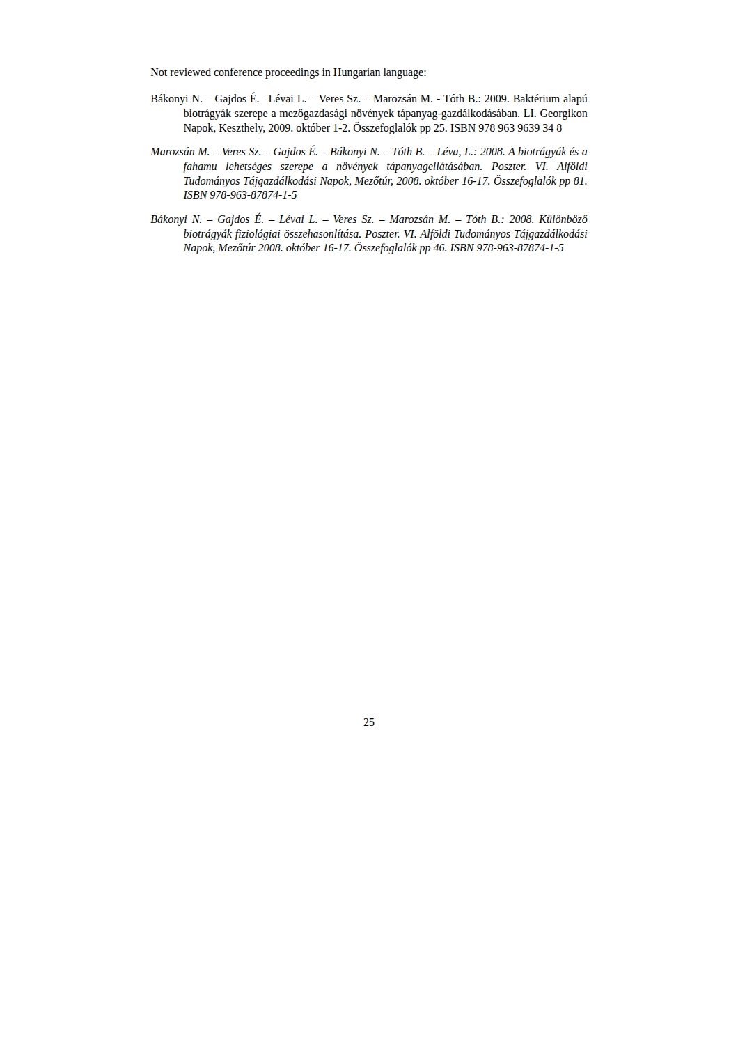Not reviewed conference proceedings in Hungarian language:
Bákonyi N. – Gajdos É. –Lévai L. – Veres Sz. – Marozsán M. - Tóth B.: 2009. Baktérium alapú biotrágyák szerepe a mezőgazdasági növények tápanyag-gazdálkodásában. LI. Georgikon Napok, Keszthely, 2009. október 1-2. Összefoglalók pp 25. ISBN 978 963 9639 34 8
Marozsán M. – Veres Sz. – Gajdos É. – Bákonyi N. – Tóth B. – Léva, L.: 2008. A biotrágyák és a fahamu lehetséges szerepe a növények tápanyagellátásában. Poszter. VI. Alföldi Tudományos Tájgazdálkodási Napok, Mezőtúr, 2008. október 16-17. Összefoglalók pp 81. ISBN 978-963-87874-1-5
Bákonyi N. – Gajdos É. – Lévai L. – Veres Sz. – Marozsán M. – Tóth B.: 2008. Különböző biotrágyák fiziológiai összehasonlítása. Poszter. VI. Alföldi Tudományos Tájgazdálkodási Napok, Mezőtúr 2008. október 16-17. Összefoglalók pp 46. ISBN 978-963-87874-1-5
25